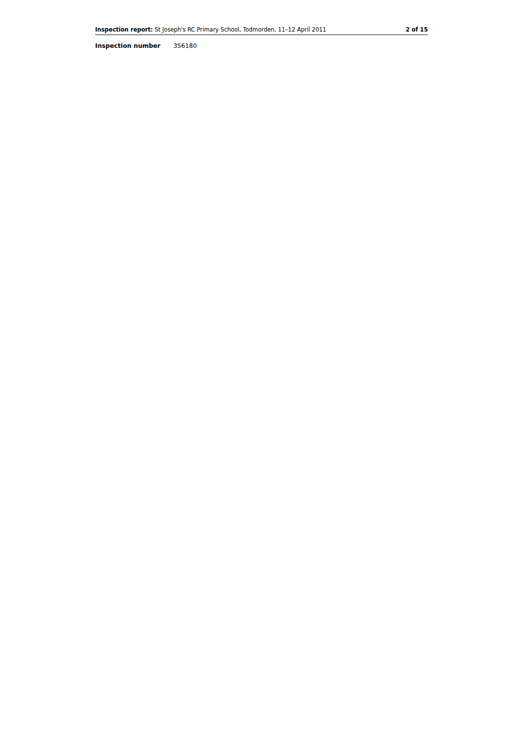Inspection report: St Joseph's RC Primary School, Todmorden, 11–12 April 2011
2 of 15
Inspection number 356180